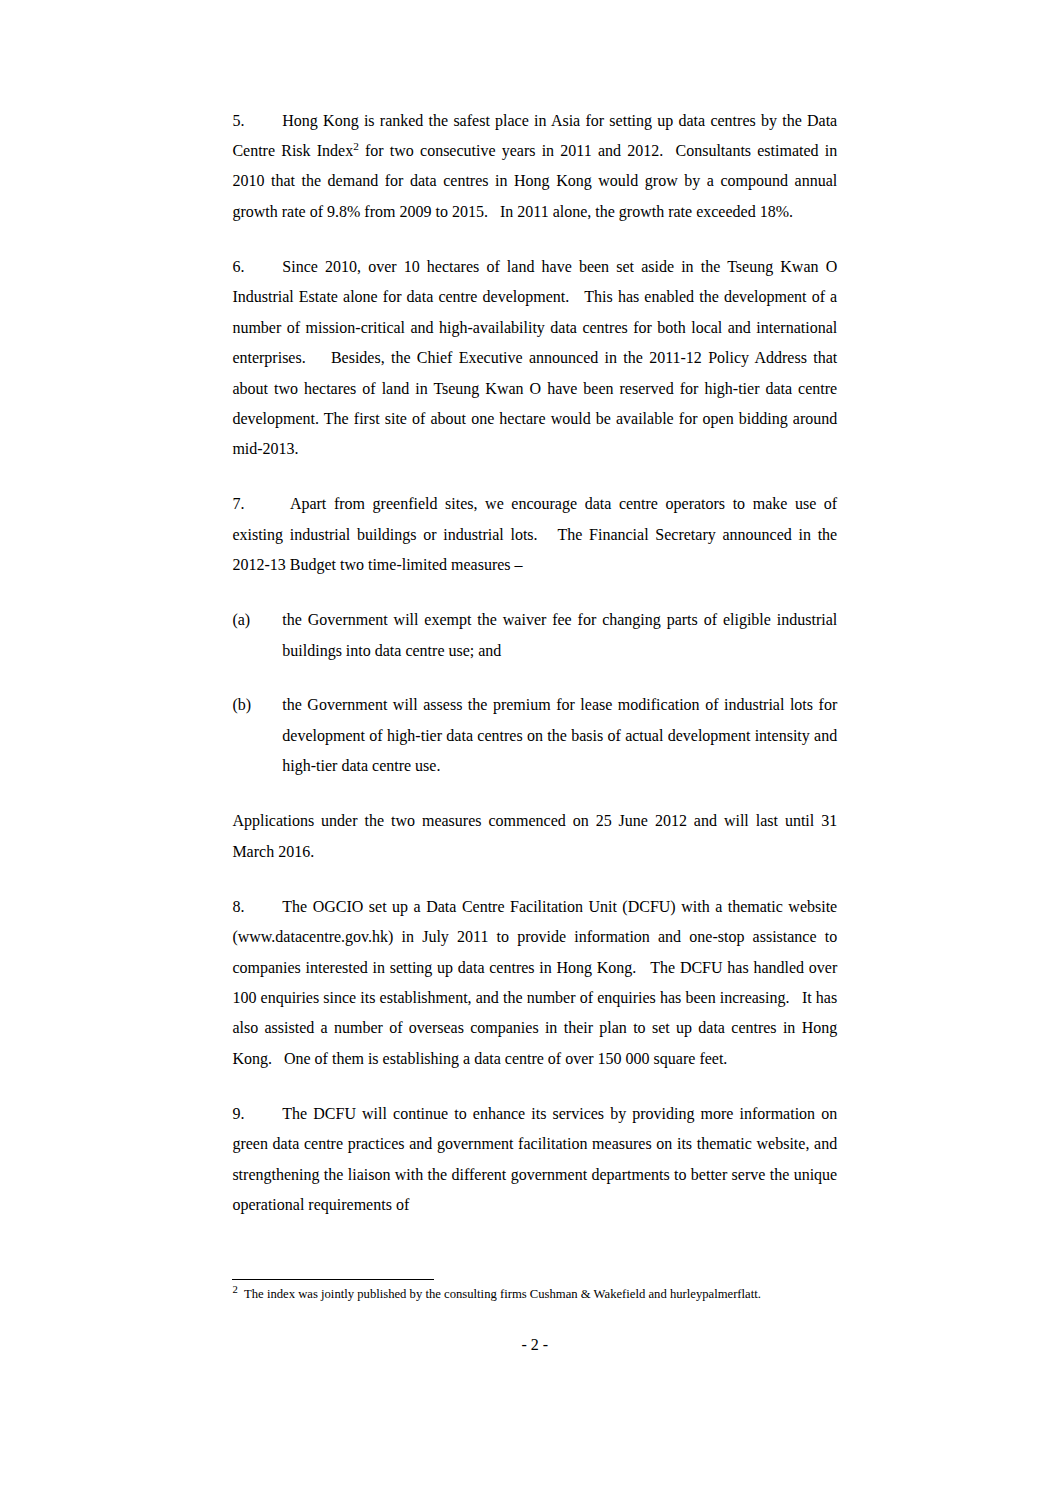5. Hong Kong is ranked the safest place in Asia for setting up data centres by the Data Centre Risk Index2 for two consecutive years in 2011 and 2012. Consultants estimated in 2010 that the demand for data centres in Hong Kong would grow by a compound annual growth rate of 9.8% from 2009 to 2015. In 2011 alone, the growth rate exceeded 18%.
6. Since 2010, over 10 hectares of land have been set aside in the Tseung Kwan O Industrial Estate alone for data centre development. This has enabled the development of a number of mission-critical and high-availability data centres for both local and international enterprises. Besides, the Chief Executive announced in the 2011-12 Policy Address that about two hectares of land in Tseung Kwan O have been reserved for high-tier data centre development. The first site of about one hectare would be available for open bidding around mid-2013.
7. Apart from greenfield sites, we encourage data centre operators to make use of existing industrial buildings or industrial lots. The Financial Secretary announced in the 2012-13 Budget two time-limited measures –
(a) the Government will exempt the waiver fee for changing parts of eligible industrial buildings into data centre use; and
(b) the Government will assess the premium for lease modification of industrial lots for development of high-tier data centres on the basis of actual development intensity and high-tier data centre use.
Applications under the two measures commenced on 25 June 2012 and will last until 31 March 2016.
8. The OGCIO set up a Data Centre Facilitation Unit (DCFU) with a thematic website (www.datacentre.gov.hk) in July 2011 to provide information and one-stop assistance to companies interested in setting up data centres in Hong Kong. The DCFU has handled over 100 enquiries since its establishment, and the number of enquiries has been increasing. It has also assisted a number of overseas companies in their plan to set up data centres in Hong Kong. One of them is establishing a data centre of over 150 000 square feet.
9. The DCFU will continue to enhance its services by providing more information on green data centre practices and government facilitation measures on its thematic website, and strengthening the liaison with the different government departments to better serve the unique operational requirements of
2 The index was jointly published by the consulting firms Cushman & Wakefield and hurleypalmerflatt.
- 2 -